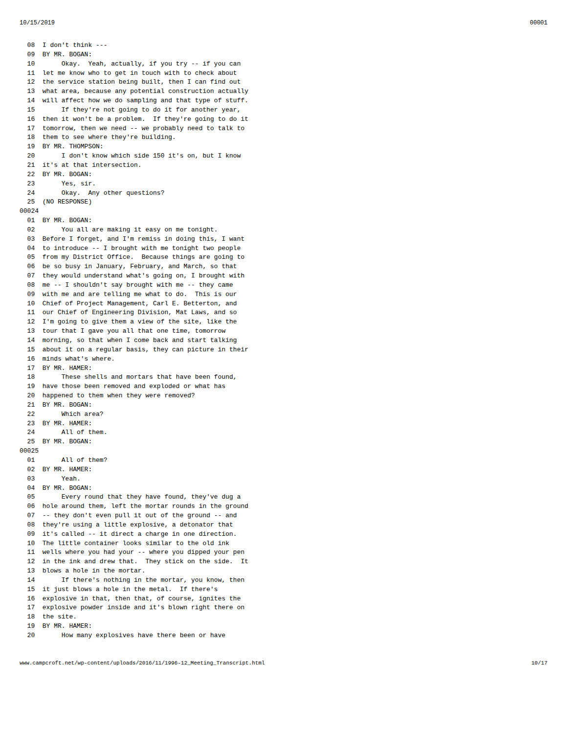10/15/2019 00001
  08  I don't think ---
  09  BY MR. BOGAN:
  10       Okay.  Yeah, actually, if you try -- if you can
  11  let me know who to get in touch with to check about
  12  the service station being built, then I can find out
  13  what area, because any potential construction actually
  14  will affect how we do sampling and that type of stuff.
  15       If they're not going to do it for another year,
  16  then it won't be a problem.  If they're going to do it
  17  tomorrow, then we need -- we probably need to talk to
  18  them to see where they're building.
  19  BY MR. THOMPSON:
  20       I don't know which side 150 it's on, but I know
  21  it's at that intersection.
  22  BY MR. BOGAN:
  23       Yes, sir.
  24       Okay.  Any other questions?
  25  (NO RESPONSE)
00024
  01  BY MR. BOGAN:
  02       You all are making it easy on me tonight.
  03  Before I forget, and I'm remiss in doing this, I want
  04  to introduce -- I brought with me tonight two people
  05  from my District Office.  Because things are going to
  06  be so busy in January, February, and March, so that
  07  they would understand what's going on, I brought with
  08  me -- I shouldn't say brought with me -- they came
  09  with me and are telling me what to do.  This is our
  10  Chief of Project Management, Carl E. Betterton, and
  11  our Chief of Engineering Division, Mat Laws, and so
  12  I'm going to give them a view of the site, like the
  13  tour that I gave you all that one time, tomorrow
  14  morning, so that when I come back and start talking
  15  about it on a regular basis, they can picture in their
  16  minds what's where.
  17  BY MR. HAMER:
  18       These shells and mortars that have been found,
  19  have those been removed and exploded or what has
  20  happened to them when they were removed?
  21  BY MR. BOGAN:
  22       Which area?
  23  BY MR. HAMER:
  24       All of them.
  25  BY MR. BOGAN:
00025
  01       All of them?
  02  BY MR. HAMER:
  03       Yeah.
  04  BY MR. BOGAN:
  05       Every round that they have found, they've dug a
  06  hole around them, left the mortar rounds in the ground
  07  -- they don't even pull it out of the ground -- and
  08  they're using a little explosive, a detonator that
  09  it's called -- it direct a charge in one direction.
  10  The little container looks similar to the old ink
  11  wells where you had your -- where you dipped your pen
  12  in the ink and drew that.  They stick on the side.  It
  13  blows a hole in the mortar.
  14       If there's nothing in the mortar, you know, then
  15  it just blows a hole in the metal.  If there's
  16  explosive in that, then that, of course, ignites the
  17  explosive powder inside and it's blown right there on
  18  the site.
  19  BY MR. HAMER:
  20       How many explosives have there been or have
www.campcroft.net/wp-content/uploads/2016/11/1996-12_Meeting_Transcript.html 10/17